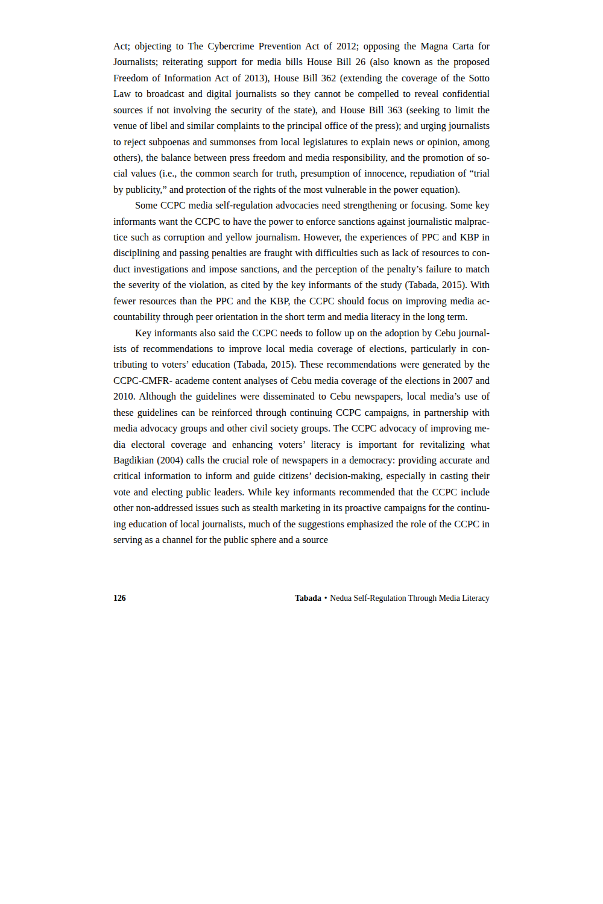Act; objecting to The Cybercrime Prevention Act of 2012; opposing the Magna Carta for Journalists; reiterating support for media bills House Bill 26 (also known as the proposed Freedom of Information Act of 2013), House Bill 362 (extending the coverage of the Sotto Law to broadcast and digital journalists so they cannot be compelled to reveal confidential sources if not involving the security of the state), and House Bill 363 (seeking to limit the venue of libel and similar complaints to the principal office of the press); and urging journalists to reject subpoenas and summonses from local legislatures to explain news or opinion, among others), the balance between press freedom and media responsibility, and the promotion of social values (i.e., the common search for truth, presumption of innocence, repudiation of “trial by publicity,” and protection of the rights of the most vulnerable in the power equation).
Some CCPC media self-regulation advocacies need strengthening or focusing. Some key informants want the CCPC to have the power to enforce sanctions against journalistic malpractice such as corruption and yellow journalism. However, the experiences of PPC and KBP in disciplining and passing penalties are fraught with difficulties such as lack of resources to conduct investigations and impose sanctions, and the perception of the penalty’s failure to match the severity of the violation, as cited by the key informants of the study (Tabada, 2015). With fewer resources than the PPC and the KBP, the CCPC should focus on improving media accountability through peer orientation in the short term and media literacy in the long term.
Key informants also said the CCPC needs to follow up on the adoption by Cebu journalists of recommendations to improve local media coverage of elections, particularly in contributing to voters’ education (Tabada, 2015). These recommendations were generated by the CCPC-CMFR- academe content analyses of Cebu media coverage of the elections in 2007 and 2010. Although the guidelines were disseminated to Cebu newspapers, local media’s use of these guidelines can be reinforced through continuing CCPC campaigns, in partnership with media advocacy groups and other civil society groups. The CCPC advocacy of improving media electoral coverage and enhancing voters’ literacy is important for revitalizing what Bagdikian (2004) calls the crucial role of newspapers in a democracy: providing accurate and critical information to inform and guide citizens’ decision-making, especially in casting their vote and electing public leaders. While key informants recommended that the CCPC include other non-addressed issues such as stealth marketing in its proactive campaigns for the continuing education of local journalists, much of the suggestions emphasized the role of the CCPC in serving as a channel for the public sphere and a source
126 Tabada•Nedua Self-Regulation Through Media Literacy